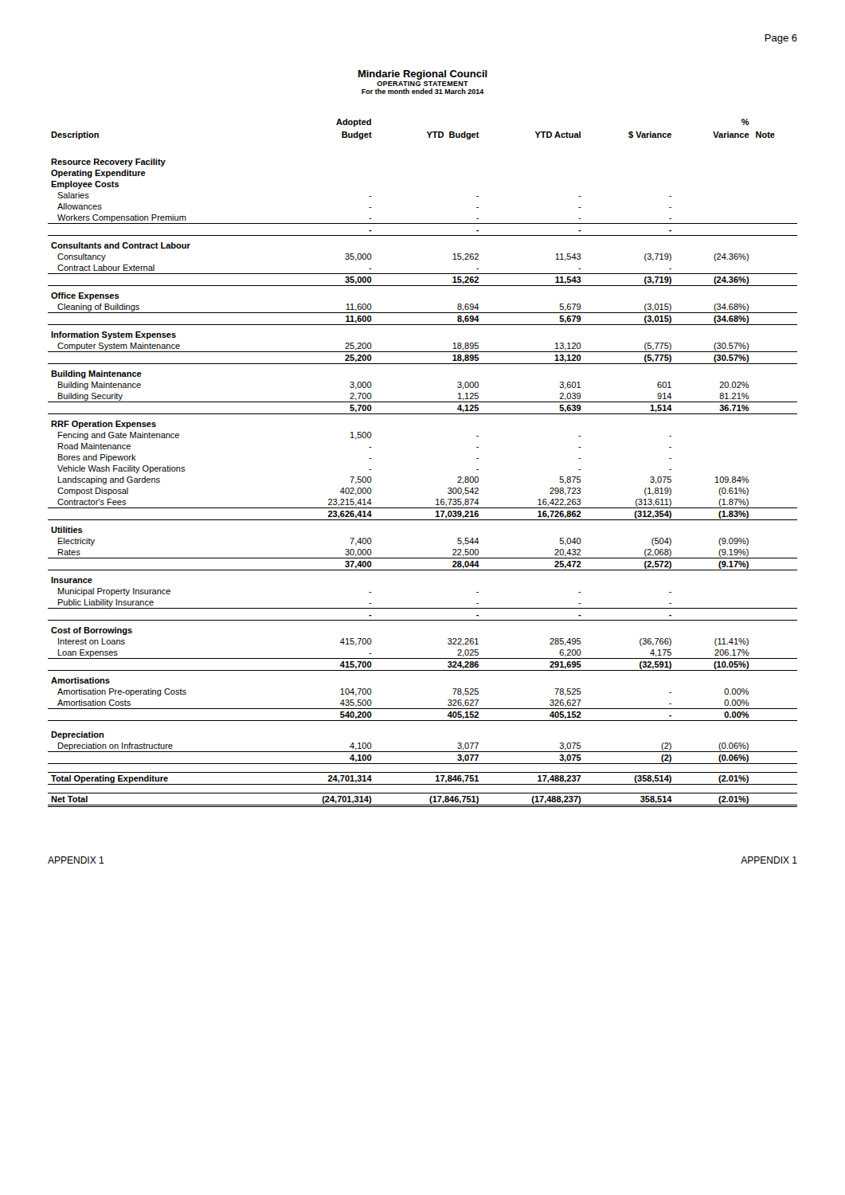Page 6
Mindarie Regional Council
OPERATING STATEMENT
For the month ended 31 March 2014
| | Adopted | | | | % | |
| --- | --- | --- | --- | --- | --- | --- |
| Description | Budget | YTD Budget | YTD Actual | $ Variance | Variance | Note |
| Resource Recovery Facility | |
| Operating Expenditure | |
| Employee Costs | |
| Salaries | - | - | - | - | | |
| Allowances | - | - | - | - | | |
| Workers Compensation Premium | - | - | - | - | | |
| | - | - | - | - | | |
| Consultants and Contract Labour | |
| Consultancy | 35,000 | 15,262 | 11,543 | (3,719) | (24.36%) | |
| Contract Labour External | - | - | - | - | | |
| | 35,000 | 15,262 | 11,543 | (3,719) | (24.36%) | |
| Office Expenses | |
| Cleaning of Buildings | 11,600 | 8,694 | 5,679 | (3,015) | (34.68%) | |
| | 11,600 | 8,694 | 5,679 | (3,015) | (34.68%) | |
| Information System Expenses | |
| Computer System Maintenance | 25,200 | 18,895 | 13,120 | (5,775) | (30.57%) | |
| | 25,200 | 18,895 | 13,120 | (5,775) | (30.57%) | |
| Building Maintenance | |
| Building Maintenance | 3,000 | 3,000 | 3,601 | 601 | 20.02% | |
| Building Security | 2,700 | 1,125 | 2,039 | 914 | 81.21% | |
| | 5,700 | 4,125 | 5,639 | 1,514 | 36.71% | |
| RRF Operation Expenses | |
| Fencing and Gate Maintenance | 1,500 | - | - | - | | |
| Road Maintenance | - | - | - | - | | |
| Bores and Pipework | - | - | - | - | | |
| Vehicle Wash Facility Operations | - | - | - | - | | |
| Landscaping and Gardens | 7,500 | 2,800 | 5,875 | 3,075 | 109.84% | |
| Compost Disposal | 402,000 | 300,542 | 298,723 | (1,819) | (0.61%) | |
| Contractor's Fees | 23,215,414 | 16,735,874 | 16,422,263 | (313,611) | (1.87%) | |
| | 23,626,414 | 17,039,216 | 16,726,862 | (312,354) | (1.83%) | |
| Utilities | |
| Electricity | 7,400 | 5,544 | 5,040 | (504) | (9.09%) | |
| Rates | 30,000 | 22,500 | 20,432 | (2,068) | (9.19%) | |
| | 37,400 | 28,044 | 25,472 | (2,572) | (9.17%) | |
| Insurance | |
| Municipal Property Insurance | - | - | - | - | | |
| Public Liability Insurance | - | - | - | - | | |
| | - | - | - | - | | |
| Cost of Borrowings | |
| Interest on Loans | 415,700 | 322,261 | 285,495 | (36,766) | (11.41%) | |
| Loan Expenses | - | 2,025 | 6,200 | 4,175 | 206.17% | |
| | 415,700 | 324,286 | 291,695 | (32,591) | (10.05%) | |
| Amortisations | |
| Amortisation Pre-operating Costs | 104,700 | 78,525 | 78,525 | - | 0.00% | |
| Amortisation Costs | 435,500 | 326,627 | 326,627 | - | 0.00% | |
| | 540,200 | 405,152 | 405,152 | - | 0.00% | |
| Depreciation | |
| Depreciation on Infrastructure | 4,100 | 3,077 | 3,075 | (2) | (0.06%) | |
| | 4,100 | 3,077 | 3,075 | (2) | (0.06%) | |
| Total Operating Expenditure | 24,701,314 | 17,846,751 | 17,488,237 | (358,514) | (2.01%) | |
| Net Total | (24,701,314) | (17,846,751) | (17,488,237) | 358,514 | (2.01%) | |
APPENDIX 1
APPENDIX 1